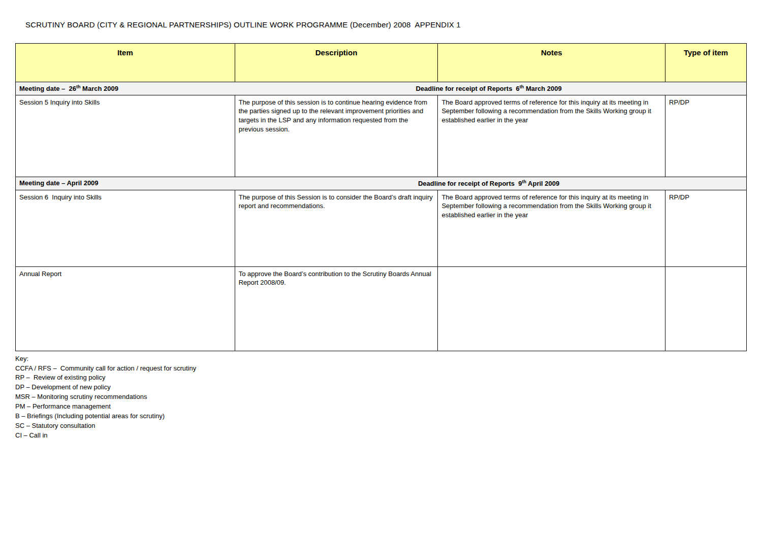SCRUTINY BOARD (CITY & REGIONAL PARTNERSHIPS) OUTLINE WORK PROGRAMME (December) 2008 APPENDIX 1
| Item | Description | Notes | Type of item |
| --- | --- | --- | --- |
| Meeting date – 26 th March 2009 | Deadline for receipt of Reports 6 th March 2009 |
| Session 5 Inquiry into Skills | The purpose of this session is to continue hearing evidence from the parties signed up to the relevant improvement priorities and targets in the LSP and any information requested from the previous session. | The Board approved terms of reference for this inquiry at its meeting in September following a recommendation from the Skills Working group it established earlier in the year | RP/DP |
| Meeting date – April 2009 | Deadline for receipt of Reports 9 th April 2009 |
| Session 6 Inquiry into Skills | The purpose of this Session is to consider the Board’s draft inquiry report and recommendations. | The Board approved terms of reference for this inquiry at its meeting in September following a recommendation from the Skills Working group it established earlier in the year | RP/DP |
| Annual Report | To approve the Board’s contribution to the Scrutiny Boards Annual Report 2008/09. | | |
Key:
CCFA / RFS – Community call for action / request for scrutiny
RP – Review of existing policy
DP – Development of new policy
MSR – Monitoring scrutiny recommendations
PM – Performance management
B – Briefings (Including potential areas for scrutiny)
SC – Statutory consultation
CI – Call in